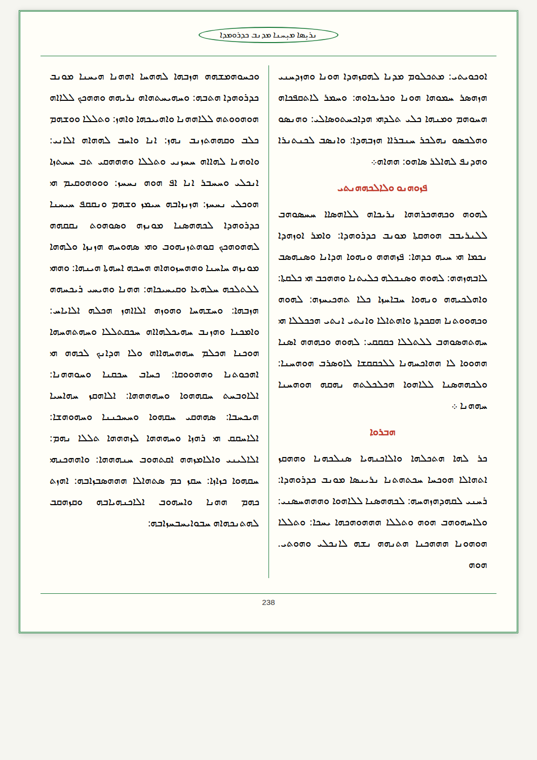ܢܪܝܼܣܐ ܡܝܼܚܢܐ ܡܕܢܒ ܟܕܪܘܡܕܐ
ܐܘܟܘܝܬܝ: ܡܬܟܠܘܡ ܡܕܢܐ ܠܗܩܙܗܕܐ ܗܘܢܐ ܘܗܙܕܚܢܝ ܗܙܗܣܪ ܚܡܘܗܐ ܗܘܢܐ ܘܟܪܝܟܐܘܗ: ܘܚܡܪ ܠܐܬܩܦܟܐܗ ܗܚܘܗܡ ܘܡܢܗܐ ܟܠܝ ܬܠܕܗܝ ܗܕܐܟܚܬܘܣܐܠܝ: ܘܗܢܣܘ ܘܗܠܟܣܘ ܢܗܠܟܪ ܚܢܒܪܐܐ ܗܙܒܗܕܐ: ܘܐܢܣܒ ܠܟܢܬܢܪܐ ܘܗܕܢܦ ܠܗܐܠܪ ܣܐܗܘ: ܗܗܐܗ܀
ܦܙܘܗܢܘ ܘܠܐܠܟܗܗܢܬܝ
ܠܗܘܗ ܘܟܗܗܟܪܗܗܐ ܢܪܝܟܐܗ ܠܠܐܗܣܐܐ ܚܚܣܘܗܒ ܠܠܢܪܝܒܒ ܗܘܗܩܬܐ ܡܘܢܒ ܟܕܪܘܗܕܐ: ܘܐܡܪ ܐܘܙܗܕܐ ܢܟܡܐ ܗܝ ܚܝܗ ܟܕܗܐ: ܦܙܗܗܗ ܘܢܗܘܐ ܗܕܐܢܐ ܘܣܢܗܣܒ ܠܐܒܗܙܗܗ: ܠܗܘܗ ܘܣܢܟܠܗ ܟܠܝܬܢܐ ܘܗܗܟܒ ܗܝ ܟܠܩܬܐ: ܘܐܗܠܟܝܗܗ ܘܢܗܘܐ ܚܒܐܚܙܐ ܟܠܐ ܬܗܟܝܚܙܗ: ܠܗܘܗ ܘܟܗܘܘܬܢܐ ܗܩܟܕܬܐ ܘܐܗܬܐܠܐ ܘܐܢܬܝ ܐܢܬܝ ܗܟܟܠܠܐ ܗܝ ܚܗܬܗܣܘܗܒ ܠܠܬܠܠܐ ܟܩܩܩܝ: ܠܗܘܗ ܘܟܗܗܗ ܐܣܢܐ ܗܗܘܘܐ ܠܐ ܗܗܐܟܚܗܢܐ ܠܠܟܩܩܫܐ ܠܐܘܣܪܒ ܗܘܗܚܢܐ: ܘܠܟܗܗܣܢܐ ܠܠܐܗܘܐ ܗܟܠܟܠܬܗ ܢܗܩܗ ܗܘܗܚܢܐ ܚܗܗܢܐ ܀
ܗܒܪܘܐ
ܟܪ ܠܗܐ ܗܬܟܠܗܐ ܘܐܠܐܟܢܗܝܐ ܣܢܠܟܗܢܐ ܘܗܗܩܙ ܐܬܗܐܠܐ ܗܘܟܚܐ ܚܟܬܗܬܢܐ ܢܪܝܢܣܐ ܡܘܢܒ ܟܕܪܘܗܕܐ: ܪܚܢܝ ܠܩܗܕܗܙܗܚܗ: ܠܟܗܗܣܢܐ ܠܠܐܗܘܐ ܘܗܗܗܚܣܢܝ: ܘܠܐܚܗܘܗܒ ܗܘܗ ܘܬܠܠܐ ܗܗܗܘܗܟܗܐ ܝܚܟܐ: ܘܬܠܠܐ ܗܘܗܘܢܐ ܗܗܗܟܢܐ ܗܬܢܗܗ ܢܫܗ ܠܐܢܟܠܝ ܘܗܘܬܝ. ܗܘܗ
ܘܟܚܘܗܡܫܗܗ ܗܙܒܗܐ ܠܗܗܚܐ ܐܗܗܢܐ ܗܝܚܢܐ ܡܘܢܒ ܟܕܪܘܗܕܐ ܗܬܒܗ: ܘܚܗܝܚܬܗܐܗ ܢܪܝܗܗ ܘܗܗܟܟ ܠܠܐܐܗ ܗܘܗܘܘܬܗ ܠܠܐܗܗܢܐ ܘܐܗܝܝܟܗܐ ܘܐܗܙ: ܘܬܠܠܐ ܘܘܫܗܡ ܟܠܒ ܘܩܗܗܬܙܢܒ ܢܗܙ: ܐܢܐ ܘܐܚܒ ܠܗܗܐܗ ܐܠܐܢܝ: ܘܐܘܗܢܐ ܠܗܐܐܗ ܚܚܙܢܝ ܘܬܠܠܐ ܘܗܗܗܩܝ ܬܒ ܚܚܬܙܐ ܐܢܟܠܝ ܘܚܚܒܪ ܐܢܐ ܐܦ ܗܘܗ ܢܚܚܙ: ܘܘܘܗܘܩܝܡ ܗܝ ܗܘܟܠܝ ܢܚܚܙ: ܗܙܢܙܐܒܗ ܚܝܡܙ ܘܫܗܡ ܘܢܩܩܦ ܚܝܚܢܐ ܟܕܪܘܗܕܐ ܠܟܗܗܣܢܐ ܡܘܢܙܗ ܘܣܘܗܘܬ ܢܩܩܗܗ ܠܗܗܘܗܟܟ ܩܘܗܬܙܢܗܘܒ ܘܗܝ ܣܗܘܚܗ ܗܙܢܙܐ ܘܠܗܗܐ ܡܘܢܙܗ ܚܐܚܢܐ ܘܗܗܚܙܘܗܐܗ ܗܚܟܗ ܐܚܗܬܐ ܗܝܢܗܐ: ܘܗܗܝ ܠܠܬܠܟܗ ܚܠܗܥܐ ܘܩܝܚܝܟܐܗ: ܗܗܢܐ ܘܗܝܚܝ ܪܝܟܚܗܗ ܗܙܒܗܐ: ܘܚܫܗܚܐ ܘܗܘܙܗ ܐܠܐܐܗܙ ܗܟܠܗ ܐܠܐܝܐܚ: ܘܐܡܟܢܐ ܘܗܙܢܒ ܚܗܝܟܠܗܐܐܗ ܚܟܩܬܠܠܐ ܘܚܗܬܗܚܗܐ ܗܘܟܢܐ ܗܟܠܡ ܚܗܗܚܗܐܐܗ ܘܠܐ ܗܕܐܢܟ ܠܟܗܗ ܗܝ ܐܗܟܘܬܢܐ ܘܗܗܘܘܩܐ: ܟܚܐܒ ܚܟܩܢܐ ܘܚܘܗܗܢܐ: ܐܠܐܘܒܚܬ ܚܩܗܗܘܐ ܘܚܗܗܗܗܐ: ܐܠܐܗܩܙ ܚܗܐܚܝܐ ܗܝܟܚܒܐ: ܣܗܗܩܝ ܚܩܗܘܐ ܘܚܚܟܢܢܐ ܘܚܗܘܗܫܐ: ܐܠܐܚܩܩ ܗܝ ܪܗܙܐ ܘܚܗܗܗܐ ܠܙܗܗܗܐ ܬܠܠܐ ܢܗܡ: ܐܠܐܠܝܢܝ ܘܐܠܐܡܙܗܗ ܐܩܬܗܘܒ ܚܢܗܗܗܐ: ܘܐܗܗܟܢܗܝ ܚܩܗܘܐ ܟܙܐܙܐ: ܚܩܙ ܟܡ ܣܬܗܐܠܐ ܗܗܗܣܒܙܐܒܗ: ܐܗܙܬ ܟܗܡ ܗܗܢܐ ܘܐܚܗܘܒ ܐܠܐܟܢܗܝܐܒܗ ܘܩܙܗܩܒ ܠܗܬܢܟܗܐܗ ܚܒܘܐܝܚܒܚܙܐܒܗ:
238